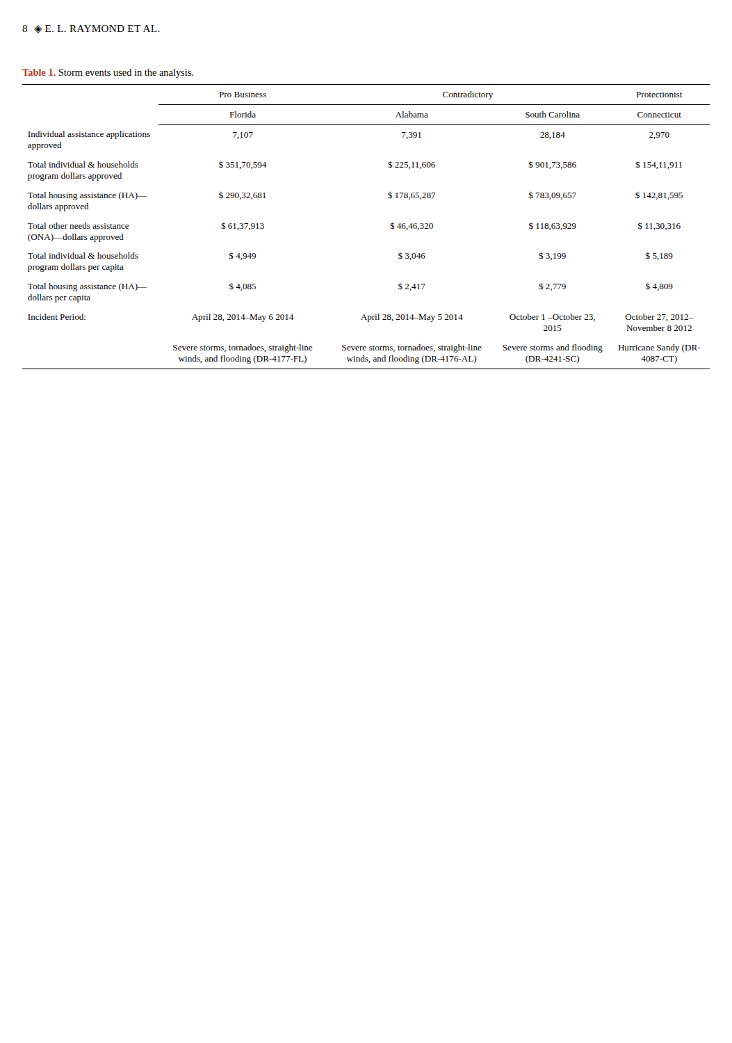8◈ E. L. RAYMOND ET AL.
Table 1. Storm events used in the analysis.
| | Pro Business | Contradictory | Protectionist |
| --- | --- | --- | --- |
| | Florida | Alabama | South Carolina | Connecticut |
| Individual assistance applications approved | 7,107 | 7,391 | 28,184 | 2,970 |
| Total individual & households program dollars approved | $ 351,70,594 | $ 225,11,606 | $ 901,73,586 | $ 154,11,911 |
| Total housing assistance (HA)—dollars approved | $ 290,32,681 | $ 178,65,287 | $ 783,09,657 | $ 142,81,595 |
| Total other needs assistance (ONA)—dollars approved | $ 61,37,913 | $ 46,46,320 | $ 118,63,929 | $ 11,30,316 |
| Total individual & households program dollars per capita | $ 4,949 | $ 3,046 | $ 3,199 | $ 5,189 |
| Total housing assistance (HA)—dollars per capita | $ 4,085 | $ 2,417 | $ 2,779 | $ 4,809 |
| Incident Period: | April 28, 2014–May 6 2014 | April 28, 2014–May 5 2014 | October 1 –October 23, 2015 | October 27, 2012–November 8 2012 |
| | Severe storms, tornadoes, straight-line winds, and flooding (DR-4177-FL) | Severe storms, tornadoes, straight-line winds, and flooding (DR-4176-AL) | Severe storms and flooding (DR-4241-SC) | Hurricane Sandy (DR-4087-CT) |